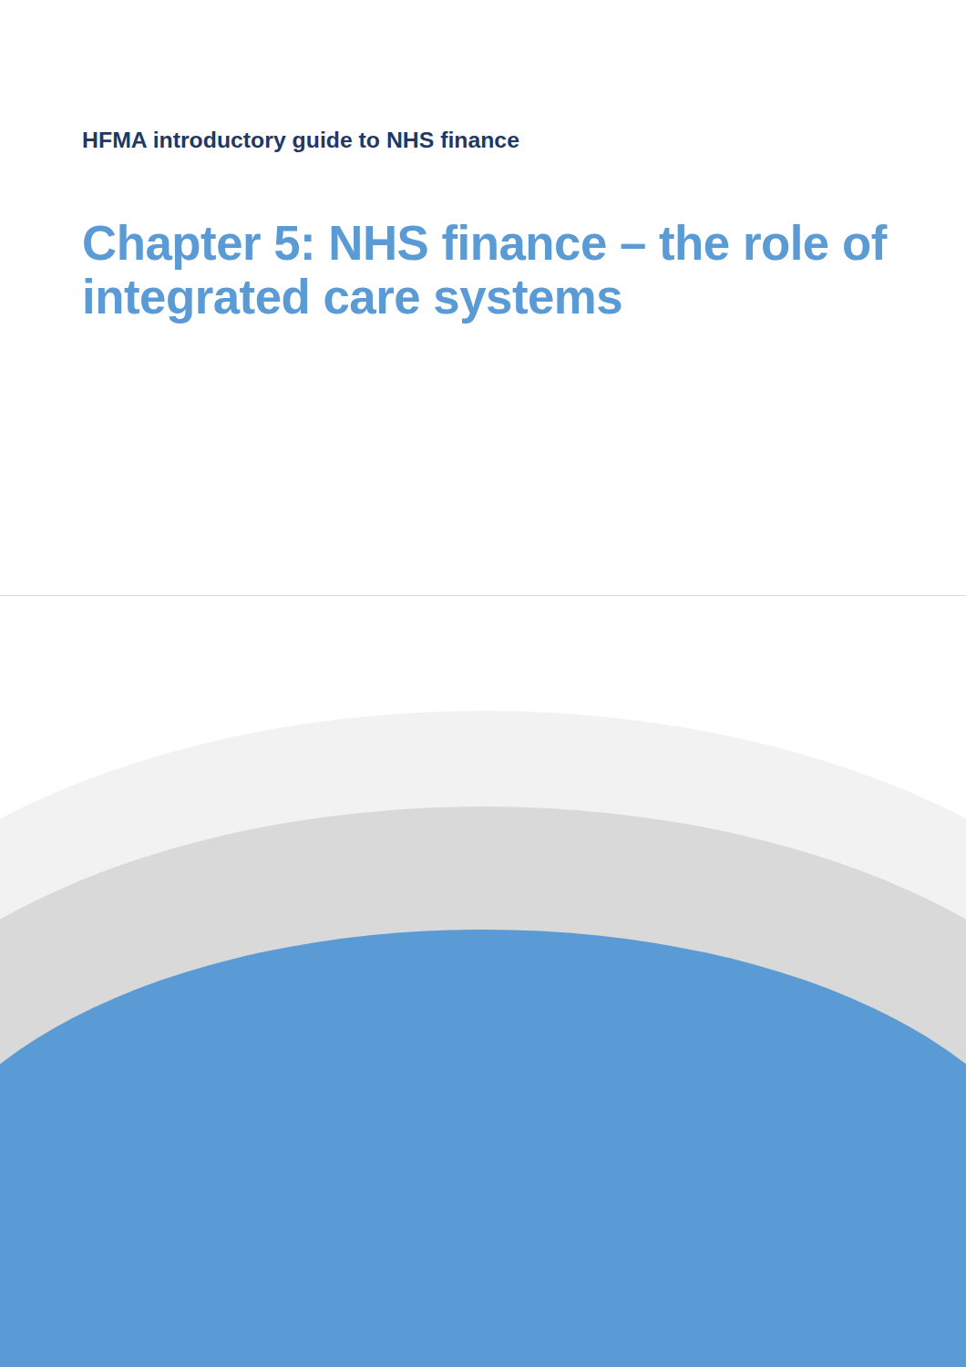HFMA introductory guide to NHS finance
Chapter 5: NHS finance – the role of integrated care systems